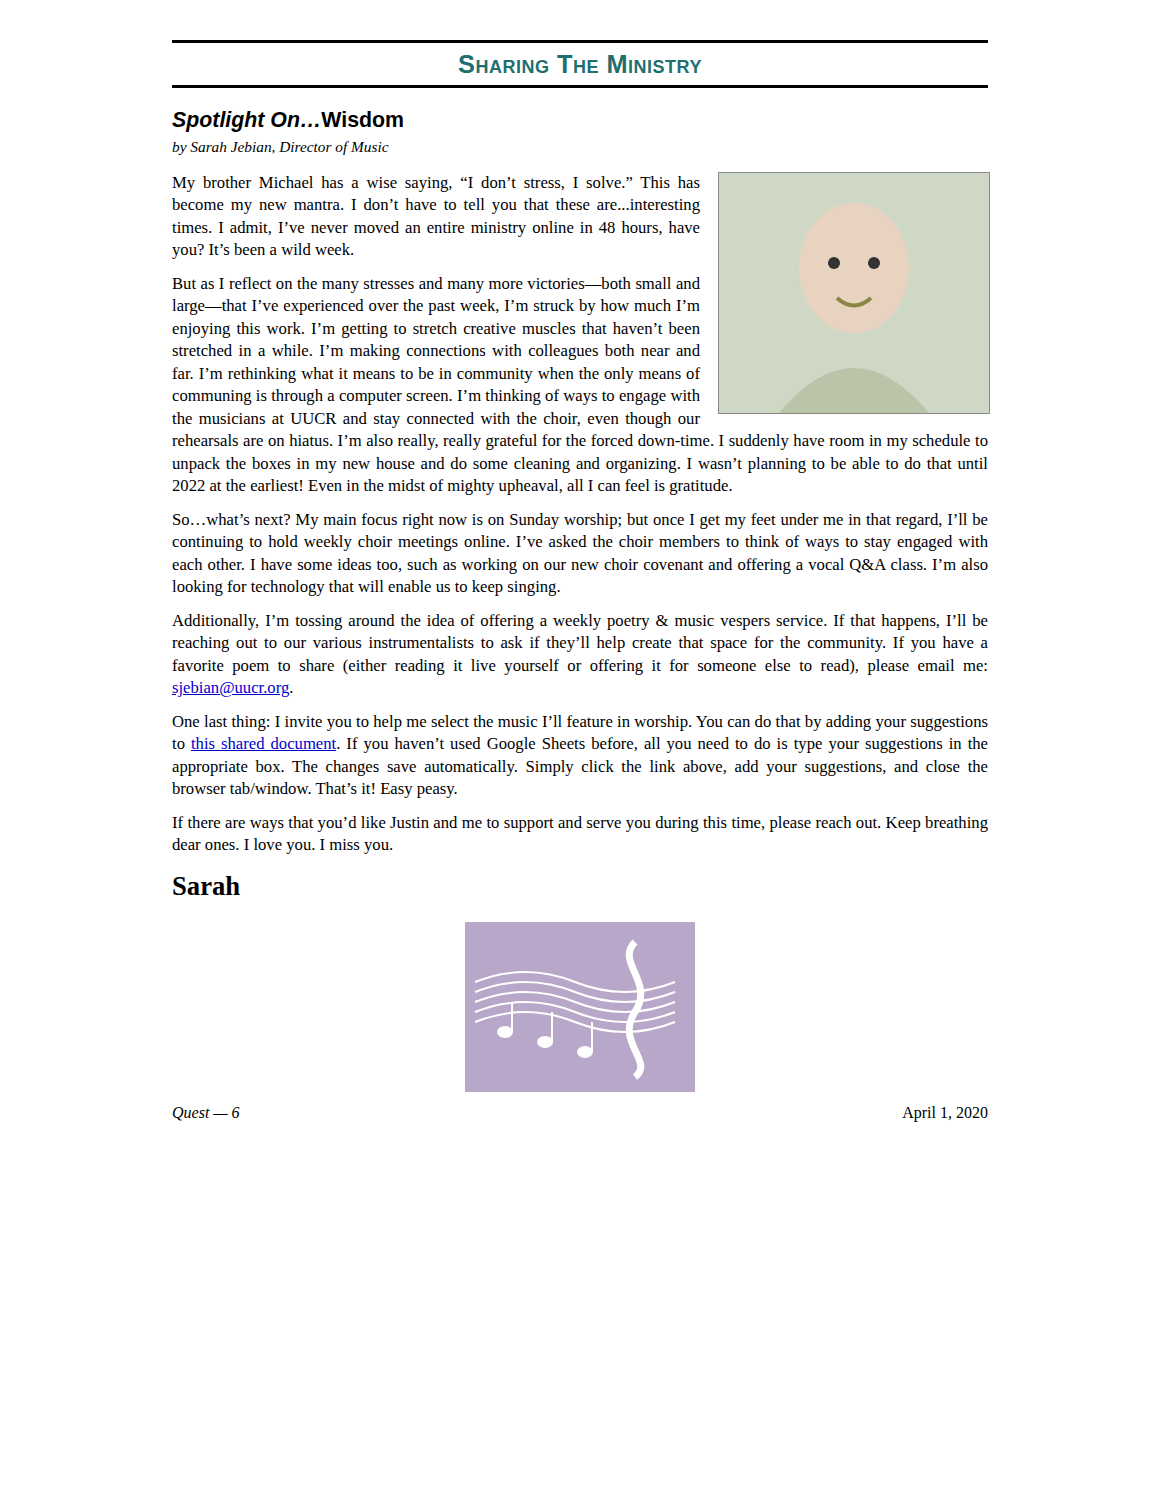Sharing the Ministry
Spotlight On…Wisdom
by Sarah Jebian, Director of Music
My brother Michael has a wise saying, “I don’t stress, I solve.” This has become my new mantra. I don’t have to tell you that these are...interesting times. I admit, I’ve never moved an entire ministry online in 48 hours, have you? It’s been a wild week.
But as I reflect on the many stresses and many more victories—both small and large—that I’ve experienced over the past week, I’m struck by how much I’m enjoying this work. I’m getting to stretch creative muscles that haven’t been stretched in a while. I’m making connections with colleagues both near and far. I’m rethinking what it means to be in community when the only means of communing is through a computer screen. I’m thinking of ways to engage with the musicians at UUCR and stay connected with the choir, even though our rehearsals are on hiatus. I’m also really, really grateful for the forced down-time. I suddenly have room in my schedule to unpack the boxes in my new house and do some cleaning and organizing. I wasn’t planning to be able to do that until 2022 at the earliest! Even in the midst of mighty upheaval, all I can feel is gratitude.
So…what’s next? My main focus right now is on Sunday worship; but once I get my feet under me in that regard, I’ll be continuing to hold weekly choir meetings online. I’ve asked the choir members to think of ways to stay engaged with each other. I have some ideas too, such as working on our new choir covenant and offering a vocal Q&A class. I’m also looking for technology that will enable us to keep singing.
Additionally, I’m tossing around the idea of offering a weekly poetry & music vespers service. If that happens, I’ll be reaching out to our various instrumentalists to ask if they’ll help create that space for the community. If you have a favorite poem to share (either reading it live yourself or offering it for someone else to read), please email me: sjebian@uucr.org.
One last thing: I invite you to help me select the music I’ll feature in worship. You can do that by adding your suggestions to this shared document. If you haven’t used Google Sheets before, all you need to do is type your suggestions in the appropriate box. The changes save automatically. Simply click the link above, add your suggestions, and close the browser tab/window. That’s it! Easy peasy.
If there are ways that you’d like Justin and me to support and serve you during this time, please reach out. Keep breathing dear ones. I love you. I miss you.
Sarah
Quest — 6
April 1, 2020